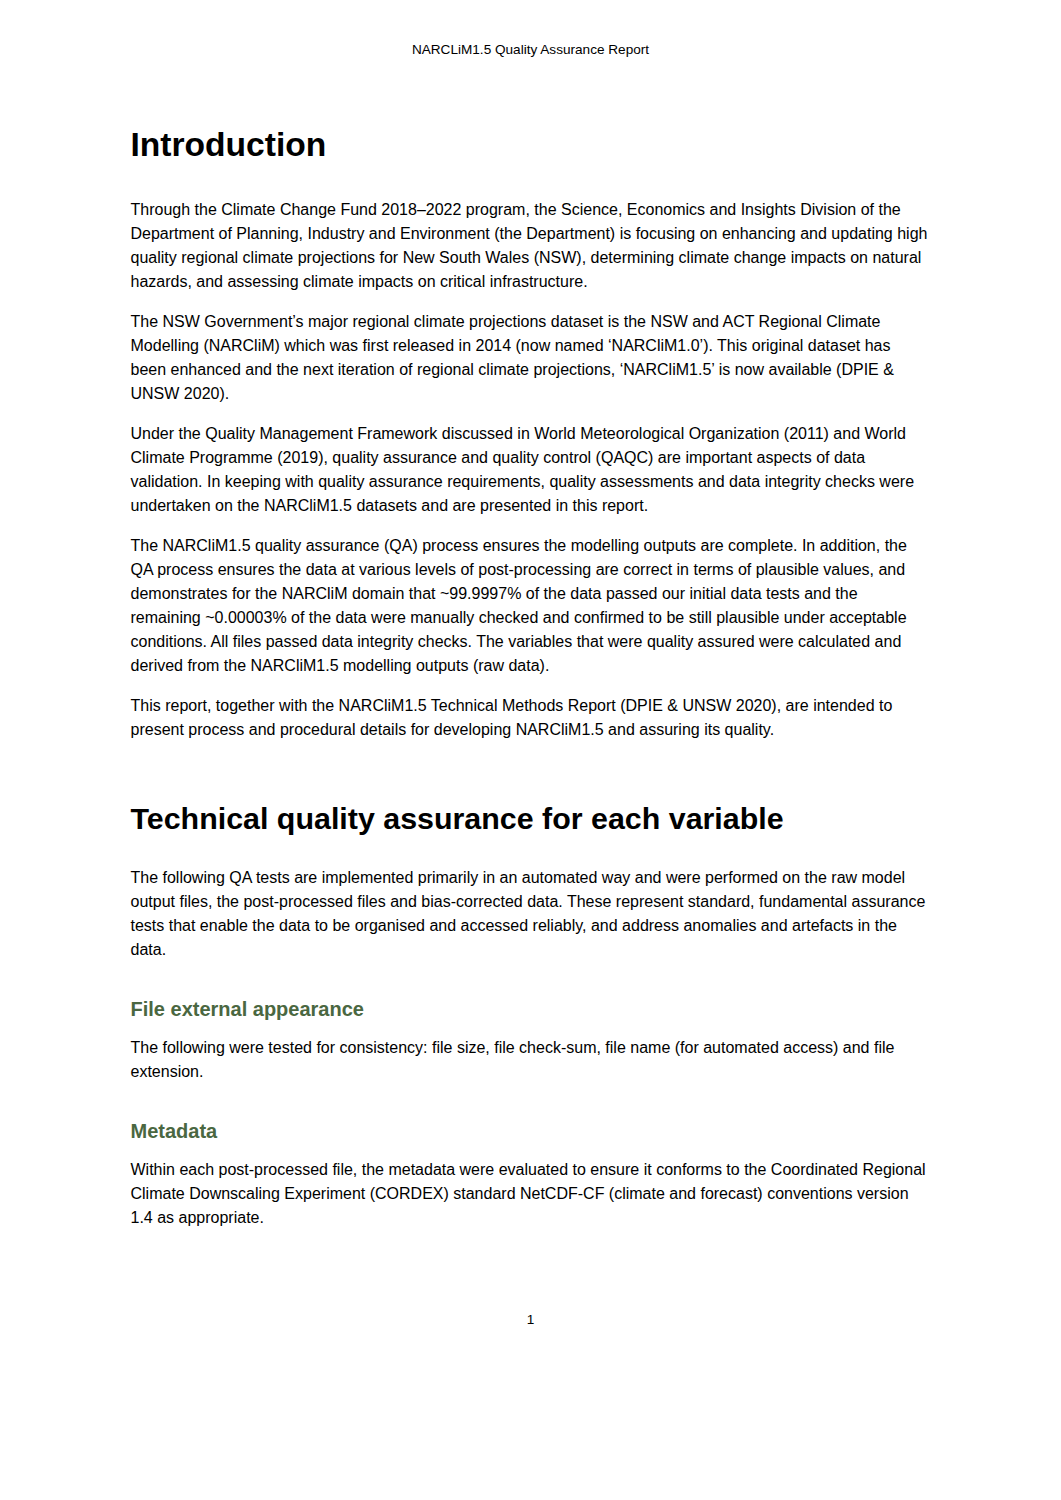NARCLiM1.5 Quality Assurance Report
Introduction
Through the Climate Change Fund 2018–2022 program, the Science, Economics and Insights Division of the Department of Planning, Industry and Environment (the Department) is focusing on enhancing and updating high quality regional climate projections for New South Wales (NSW), determining climate change impacts on natural hazards, and assessing climate impacts on critical infrastructure.
The NSW Government’s major regional climate projections dataset is the NSW and ACT Regional Climate Modelling (NARCliM) which was first released in 2014 (now named ‘NARCliM1.0’). This original dataset has been enhanced and the next iteration of regional climate projections, ‘NARCliM1.5’ is now available (DPIE & UNSW 2020).
Under the Quality Management Framework discussed in World Meteorological Organization (2011) and World Climate Programme (2019), quality assurance and quality control (QAQC) are important aspects of data validation. In keeping with quality assurance requirements, quality assessments and data integrity checks were undertaken on the NARCliM1.5 datasets and are presented in this report.
The NARCliM1.5 quality assurance (QA) process ensures the modelling outputs are complete. In addition, the QA process ensures the data at various levels of post-processing are correct in terms of plausible values, and demonstrates for the NARCliM domain that ~99.9997% of the data passed our initial data tests and the remaining ~0.00003% of the data were manually checked and confirmed to be still plausible under acceptable conditions. All files passed data integrity checks. The variables that were quality assured were calculated and derived from the NARCliM1.5 modelling outputs (raw data).
This report, together with the NARCliM1.5 Technical Methods Report (DPIE & UNSW 2020), are intended to present process and procedural details for developing NARCliM1.5 and assuring its quality.
Technical quality assurance for each variable
The following QA tests are implemented primarily in an automated way and were performed on the raw model output files, the post-processed files and bias-corrected data. These represent standard, fundamental assurance tests that enable the data to be organised and accessed reliably, and address anomalies and artefacts in the data.
File external appearance
The following were tested for consistency: file size, file check-sum, file name (for automated access) and file extension.
Metadata
Within each post-processed file, the metadata were evaluated to ensure it conforms to the Coordinated Regional Climate Downscaling Experiment (CORDEX) standard NetCDF-CF (climate and forecast) conventions version 1.4 as appropriate.
1